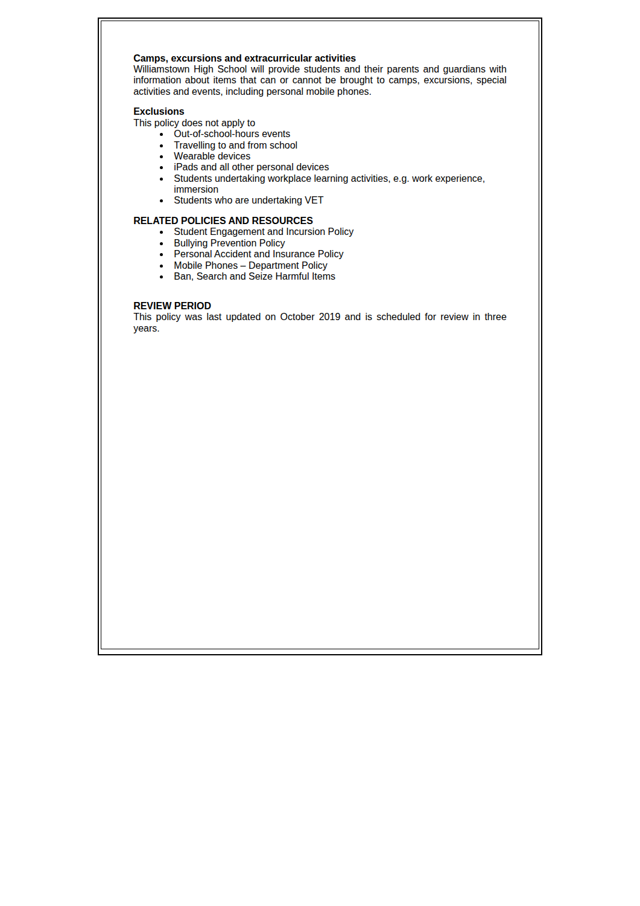Camps, excursions and extracurricular activities
Williamstown High School will provide students and their parents and guardians with information about items that can or cannot be brought to camps, excursions, special activities and events, including personal mobile phones.
Exclusions
This policy does not apply to
Out-of-school-hours events
Travelling to and from school
Wearable devices
iPads and all other personal devices
Students undertaking workplace learning activities, e.g. work experience, immersion
Students who are undertaking VET
RELATED POLICIES AND RESOURCES
Student Engagement and Incursion Policy
Bullying Prevention Policy
Personal Accident and Insurance Policy
Mobile Phones – Department Policy
Ban, Search and Seize Harmful Items
REVIEW PERIOD
This policy was last updated on October 2019 and is scheduled for review in three years.